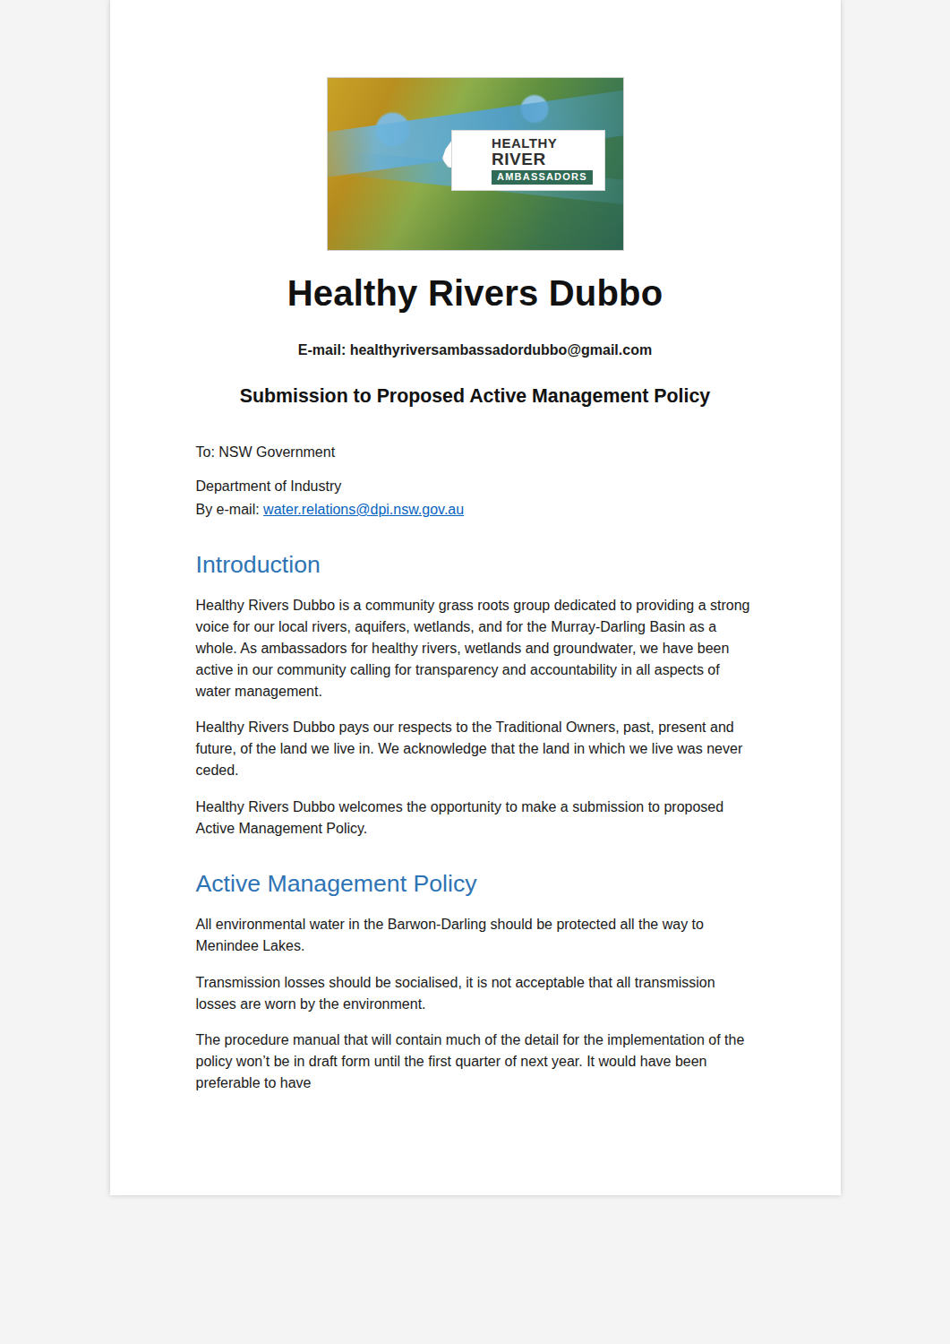HEALTHY
RIVER
AMBASSADORS
Healthy Rivers Dubbo
E-mail: healthyriversambassadordubbo@gmail.com
Submission to Proposed Active Management Policy
To: NSW Government
Department of Industry
By e-mail: water.relations@dpi.nsw.gov.au
Introduction
Healthy Rivers Dubbo is a community grass roots group dedicated to providing a strong voice for our local rivers, aquifers, wetlands, and for the Murray-Darling Basin as a whole. As ambassadors for healthy rivers, wetlands and groundwater, we have been active in our community calling for transparency and accountability in all aspects of water management.
Healthy Rivers Dubbo pays our respects to the Traditional Owners, past, present and future, of the land we live in. We acknowledge that the land in which we live was never ceded.
Healthy Rivers Dubbo welcomes the opportunity to make a submission to proposed Active Management Policy.
Active Management Policy
All environmental water in the Barwon-Darling should be protected all the way to Menindee Lakes.
Transmission losses should be socialised, it is not acceptable that all transmission losses are worn by the environment.
The procedure manual that will contain much of the detail for the implementation of the policy won’t be in draft form until the first quarter of next year. It would have been preferable to have